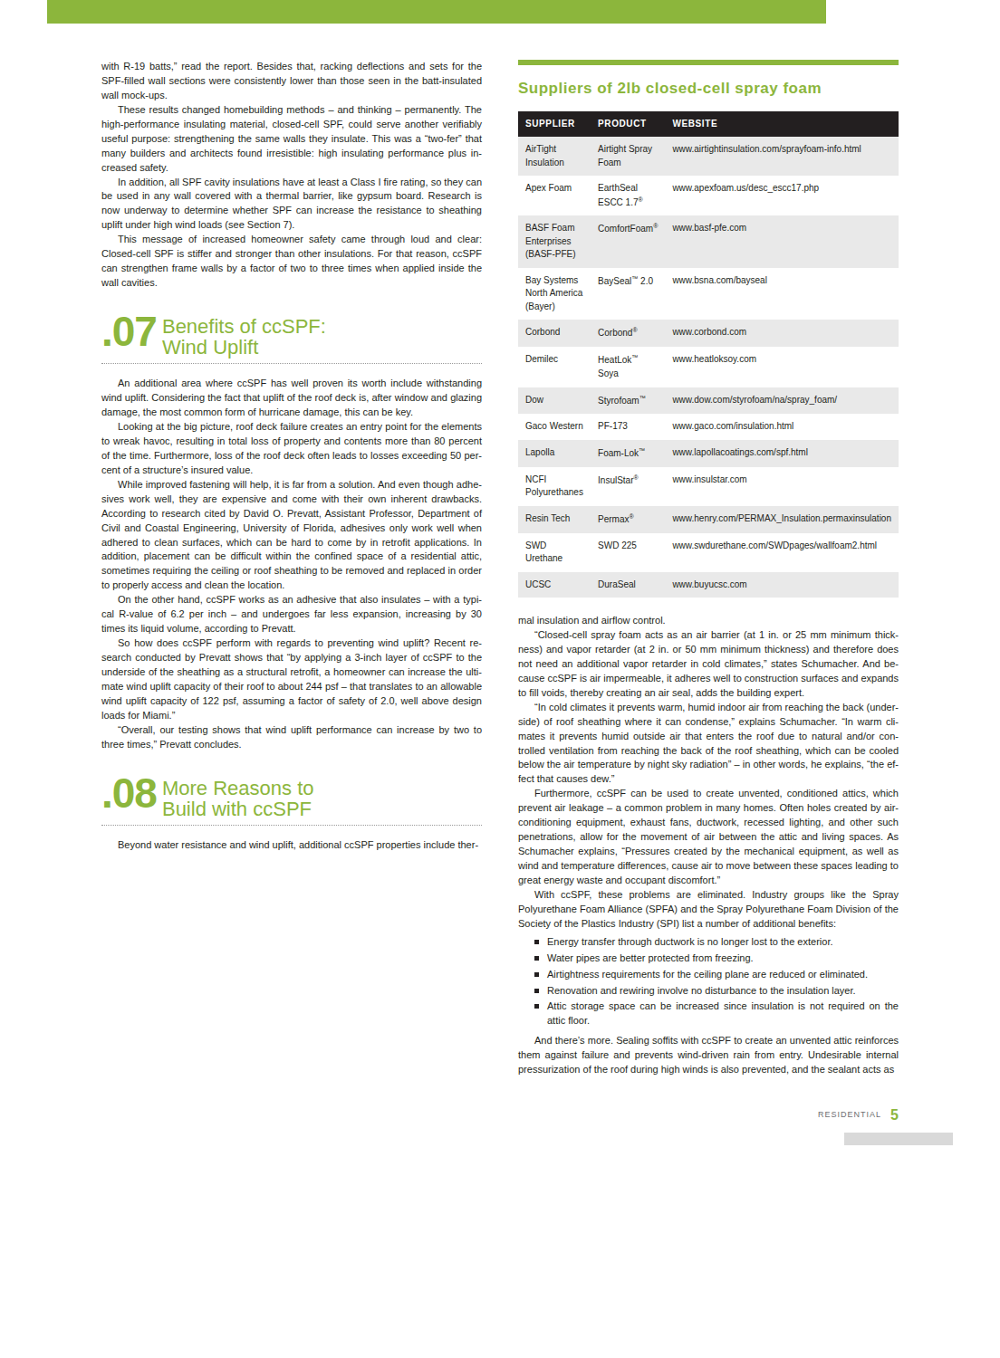with R-19 batts,” read the report. Besides that, racking deflections and sets for the SPF-filled wall sections were consistently lower than those seen in the batt-insulated wall mock-ups.
These results changed homebuilding methods – and thinking – permanently. The high-performance insulating material, closed-cell SPF, could serve another verifiably useful purpose: strengthening the same walls they insulate. This was a “two-fer” that many builders and architects found irresistible: high insulating performance plus increased safety.
In addition, all SPF cavity insulations have at least a Class I fire rating, so they can be used in any wall covered with a thermal barrier, like gypsum board. Research is now underway to determine whether SPF can increase the resistance to sheathing uplift under high wind loads (see Section 7).
This message of increased homeowner safety came through loud and clear: Closed-cell SPF is stiffer and stronger than other insulations. For that reason, ccSPF can strengthen frame walls by a factor of two to three times when applied inside the wall cavities.
. 07
Benefits of ccSPF:
Wind Uplift
An additional area where ccSPF has well proven its worth include withstanding wind uplift. Considering the fact that uplift of the roof deck is, after window and glazing damage, the most common form of hurricane damage, this can be key.
Looking at the big picture, roof deck failure creates an entry point for the elements to wreak havoc, resulting in total loss of property and contents more than 80 percent of the time. Furthermore, loss of the roof deck often leads to losses exceeding 50 percent of a structure’s insured value.
While improved fastening will help, it is far from a solution. And even though adhesives work well, they are expensive and come with their own inherent drawbacks. According to research cited by David O. Prevatt, Assistant Professor, Department of Civil and Coastal Engineering, University of Florida, adhesives only work well when adhered to clean surfaces, which can be hard to come by in retrofit applications. In addition, placement can be difficult within the confined space of a residential attic, sometimes requiring the ceiling or roof sheathing to be removed and replaced in order to properly access and clean the location.
On the other hand, ccSPF works as an adhesive that also insulates – with a typical R-value of 6.2 per inch – and undergoes far less expansion, increasing by 30 times its liquid volume, according to Prevatt.
So how does ccSPF perform with regards to preventing wind uplift? Recent research conducted by Prevatt shows that “by applying a 3-inch layer of ccSPF to the underside of the sheathing as a structural retrofit, a homeowner can increase the ultimate wind uplift capacity of their roof to about 244 psf – that translates to an allowable wind uplift capacity of 122 psf, assuming a factor of safety of 2.0, well above design loads for Miami.”
“Overall, our testing shows that wind uplift performance can increase by two to three times,” Prevatt concludes.
. 08
More Reasons to
Build with ccSPF
Beyond water resistance and wind uplift, additional ccSPF properties include ther-
Suppliers of 2lb closed-cell spray foam
| SUPPLIER | PRODUCT | WEBSITE |
| --- | --- | --- |
| AirTight Insulation | Airtight Spray Foam | www.airtightinsulation.com/sprayfoam-info.html |
| Apex Foam | EarthSeal ESCC 1.7 ® | www.apexfoam.us/desc_escc17.php |
| BASF Foam Enterprises (BASF-PFE) | ComfortFoam ® | www.basf-pfe.com |
| Bay Systems North America (Bayer) | BaySeal ™ 2.0 | www.bsna.com/bayseal |
| Corbond | Corbond ® | www.corbond.com |
| Demilec | HeatLok ™ Soya | www.heatloksoy.com |
| Dow | Styrofoam ™ | www.dow.com/styrofoam/na/spray_foam/ |
| Gaco Western | PF-173 | www.gaco.com/insulation.html |
| Lapolla | Foam-Lok ™ | www.lapollacoatings.com/spf.html |
| NCFI Polyurethanes | InsulStar ® | www.insulstar.com |
| Resin Tech | Permax ® | www.henry.com/PERMAX_Insulation.permaxinsulation |
| SWD Urethane | SWD 225 | www.swdurethane.com/SWDpages/wallfoam2.html |
| UCSC | DuraSeal | www.buyucsc.com |
mal insulation and airflow control.
“Closed-cell spray foam acts as an air barrier (at 1 in. or 25 mm minimum thickness) and vapor retarder (at 2 in. or 50 mm minimum thickness) and therefore does not need an additional vapor retarder in cold climates,” states Schumacher. And because ccSPF is air impermeable, it adheres well to construction surfaces and expands to fill voids, thereby creating an air seal, adds the building expert.
“In cold climates it prevents warm, humid indoor air from reaching the back (underside) of roof sheathing where it can condense,” explains Schumacher. “In warm climates it prevents humid outside air that enters the roof due to natural and/or controlled ventilation from reaching the back of the roof sheathing, which can be cooled below the air temperature by night sky radiation” – in other words, he explains, “the effect that causes dew.”
Furthermore, ccSPF can be used to create unvented, conditioned attics, which prevent air leakage – a common problem in many homes. Often holes created by air-conditioning equipment, exhaust fans, ductwork, recessed lighting, and other such penetrations, allow for the movement of air between the attic and living spaces. As Schumacher explains, “Pressures created by the mechanical equipment, as well as wind and temperature differences, cause air to move between these spaces leading to great energy waste and occupant discomfort.”
With ccSPF, these problems are eliminated. Industry groups like the Spray Polyurethane Foam Alliance (SPFA) and the Spray Polyurethane Foam Division of the Society of the Plastics Industry (SPI) list a number of additional benefits:
Energy transfer through ductwork is no longer lost to the exterior.
Water pipes are better protected from freezing.
Airtightness requirements for the ceiling plane are reduced or eliminated.
Renovation and rewiring involve no disturbance to the insulation layer.
Attic storage space can be increased since insulation is not required on the attic floor.
And there’s more. Sealing soffits with ccSPF to create an unvented attic reinforces them against failure and prevents wind-driven rain from entry. Undesirable internal pressurization of the roof during high winds is also prevented, and the sealant acts as
RESIDENTIAL 5